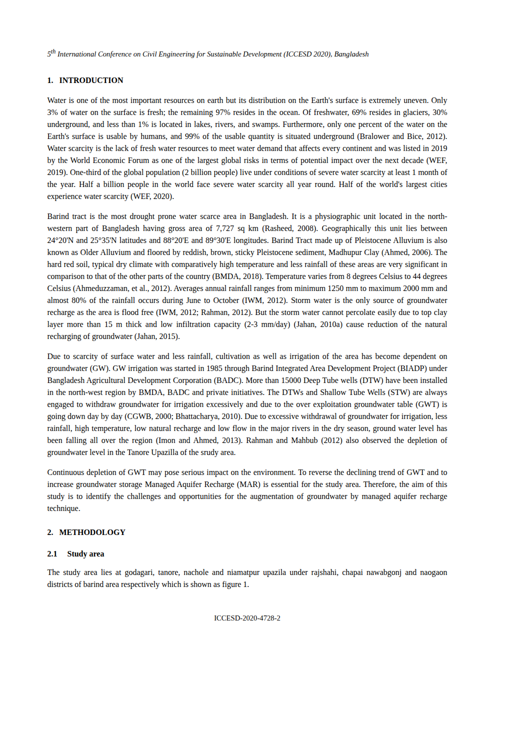5th International Conference on Civil Engineering for Sustainable Development (ICCESD 2020), Bangladesh
1. INTRODUCTION
Water is one of the most important resources on earth but its distribution on the Earth's surface is extremely uneven. Only 3% of water on the surface is fresh; the remaining 97% resides in the ocean. Of freshwater, 69% resides in glaciers, 30% underground, and less than 1% is located in lakes, rivers, and swamps. Furthermore, only one percent of the water on the Earth's surface is usable by humans, and 99% of the usable quantity is situated underground (Bralower and Bice, 2012). Water scarcity is the lack of fresh water resources to meet water demand that affects every continent and was listed in 2019 by the World Economic Forum as one of the largest global risks in terms of potential impact over the next decade (WEF, 2019). One-third of the global population (2 billion people) live under conditions of severe water scarcity at least 1 month of the year. Half a billion people in the world face severe water scarcity all year round. Half of the world's largest cities experience water scarcity (WEF, 2020).
Barind tract is the most drought prone water scarce area in Bangladesh. It is a physiographic unit located in the north-western part of Bangladesh having gross area of 7,727 sq km (Rasheed, 2008). Geographically this unit lies between 24°20'N and 25°35'N latitudes and 88°20'E and 89°30'E longitudes. Barind Tract made up of Pleistocene Alluvium is also known as Older Alluvium and floored by reddish, brown, sticky Pleistocene sediment, Madhupur Clay (Ahmed, 2006). The hard red soil, typical dry climate with comparatively high temperature and less rainfall of these areas are very significant in comparison to that of the other parts of the country (BMDA, 2018). Temperature varies from 8 degrees Celsius to 44 degrees Celsius (Ahmeduzzaman, et al., 2012). Averages annual rainfall ranges from minimum 1250 mm to maximum 2000 mm and almost 80% of the rainfall occurs during June to October (IWM, 2012). Storm water is the only source of groundwater recharge as the area is flood free (IWM, 2012; Rahman, 2012). But the storm water cannot percolate easily due to top clay layer more than 15 m thick and low infiltration capacity (2-3 mm/day) (Jahan, 2010a) cause reduction of the natural recharging of groundwater (Jahan, 2015).
Due to scarcity of surface water and less rainfall, cultivation as well as irrigation of the area has become dependent on groundwater (GW). GW irrigation was started in 1985 through Barind Integrated Area Development Project (BIADP) under Bangladesh Agricultural Development Corporation (BADC). More than 15000 Deep Tube wells (DTW) have been installed in the north-west region by BMDA, BADC and private initiatives. The DTWs and Shallow Tube Wells (STW) are always engaged to withdraw groundwater for irrigation excessively and due to the over exploitation groundwater table (GWT) is going down day by day (CGWB, 2000; Bhattacharya, 2010). Due to excessive withdrawal of groundwater for irrigation, less rainfall, high temperature, low natural recharge and low flow in the major rivers in the dry season, ground water level has been falling all over the region (Imon and Ahmed, 2013). Rahman and Mahbub (2012) also observed the depletion of groundwater level in the Tanore Upazilla of the srudy area.
Continuous depletion of GWT may pose serious impact on the environment. To reverse the declining trend of GWT and to increase groundwater storage Managed Aquifer Recharge (MAR) is essential for the study area. Therefore, the aim of this study is to identify the challenges and opportunities for the augmentation of groundwater by managed aquifer recharge technique.
2. METHODOLOGY
2.1 Study area
The study area lies at godagari, tanore, nachole and niamatpur upazila under rajshahi, chapai nawabgonj and naogaon districts of barind area respectively which is shown as figure 1.
ICCESD-2020-4728-2